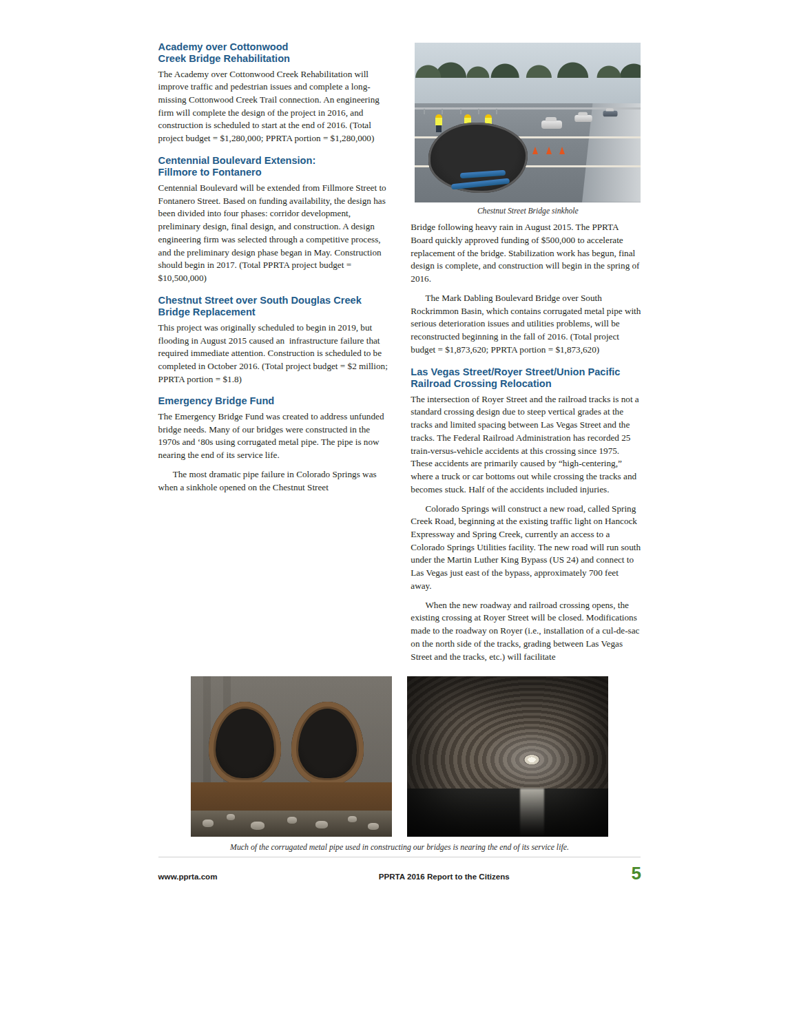Academy over Cottonwood
Creek Bridge Rehabilitation
The Academy over Cottonwood Creek Rehabilitation will improve traffic and pedestrian issues and complete a long-missing Cottonwood Creek Trail connection. An engineering firm will complete the design of the project in 2016, and construction is scheduled to start at the end of 2016. (Total project budget = $1,280,000; PPRTA portion = $1,280,000)
Centennial Boulevard Extension:
Fillmore to Fontanero
Centennial Boulevard will be extended from Fillmore Street to Fontanero Street. Based on funding availability, the design has been divided into four phases: corridor development, preliminary design, final design, and construction. A design engineering firm was selected through a competitive process, and the preliminary design phase began in May. Construction should begin in 2017. (Total PPRTA project budget = $10,500,000)
Chestnut Street over South Douglas Creek
Bridge Replacement
This project was originally scheduled to begin in 2019, but flooding in August 2015 caused an infrastructure failure that required immediate attention. Construction is scheduled to be completed in October 2016. (Total project budget = $2 million; PPRTA portion = $1.8)
Emergency Bridge Fund
The Emergency Bridge Fund was created to address unfunded bridge needs. Many of our bridges were constructed in the 1970s and ‘80s using corrugated metal pipe. The pipe is now nearing the end of its service life.
The most dramatic pipe failure in Colorado Springs was when a sinkhole opened on the Chestnut Street
Chestnut Street Bridge sinkhole
Bridge following heavy rain in August 2015. The PPRTA Board quickly approved funding of $500,000 to accelerate replacement of the bridge. Stabilization work has begun, final design is complete, and construction will begin in the spring of 2016.
The Mark Dabling Boulevard Bridge over South Rockrimmon Basin, which contains corrugated metal pipe with serious deterioration issues and utilities problems, will be reconstructed beginning in the fall of 2016. (Total project budget = $1,873,620; PPRTA portion = $1,873,620)
Las Vegas Street/Royer Street/Union Pacific
Railroad Crossing Relocation
The intersection of Royer Street and the railroad tracks is not a standard crossing design due to steep vertical grades at the tracks and limited spacing between Las Vegas Street and the tracks. The Federal Railroad Administration has recorded 25 train-versus-vehicle accidents at this crossing since 1975. These accidents are primarily caused by “high-centering,” where a truck or car bottoms out while crossing the tracks and becomes stuck. Half of the accidents included injuries.
Colorado Springs will construct a new road, called Spring Creek Road, beginning at the existing traffic light on Hancock Expressway and Spring Creek, currently an access to a Colorado Springs Utilities facility. The new road will run south under the Martin Luther King Bypass (US 24) and connect to Las Vegas just east of the bypass, approximately 700 feet away.
When the new roadway and railroad crossing opens, the existing crossing at Royer Street will be closed. Modifications made to the roadway on Royer (i.e., installation of a cul-de-sac on the north side of the tracks, grading between Las Vegas Street and the tracks, etc.) will facilitate
Much of the corrugated metal pipe used in constructing our bridges is nearing the end of its service life.
www.pprta.com
PPRTA 2016 Report to the Citizens
5